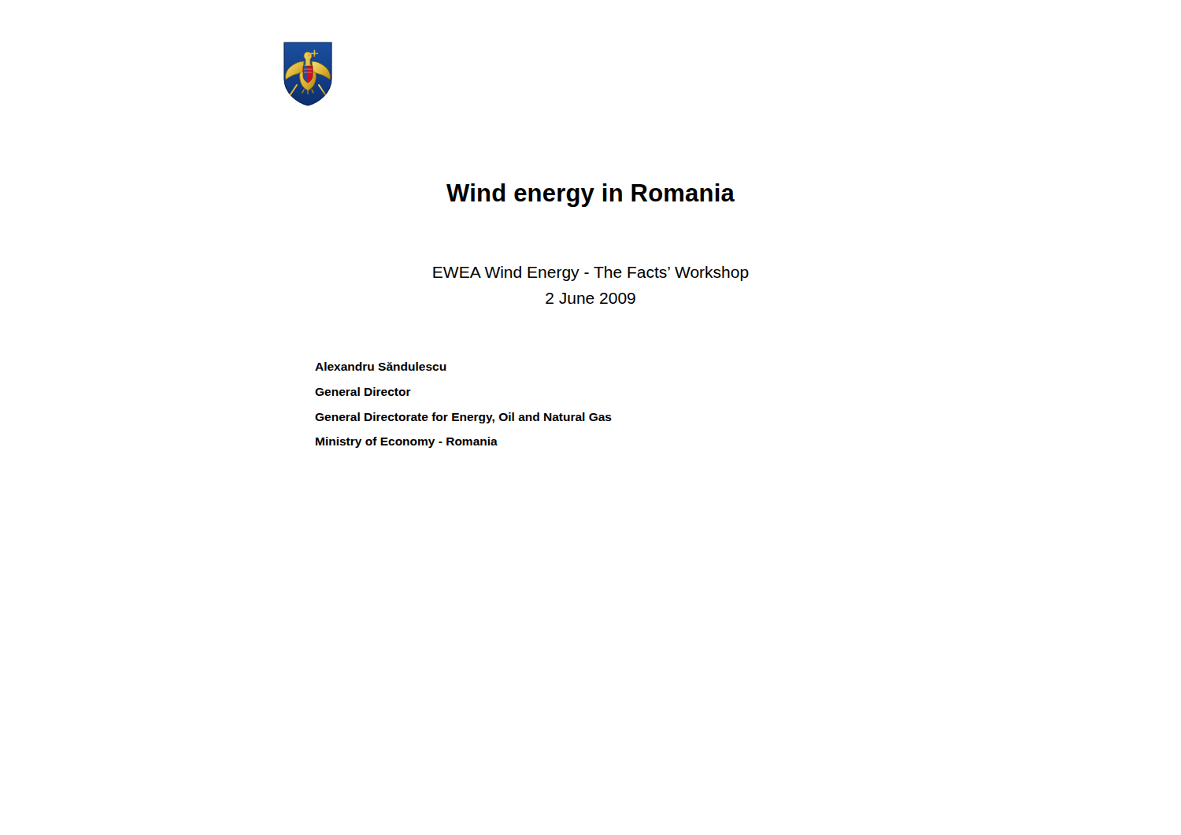Wind energy in Romania
EWEA Wind Energy - The Facts’ Workshop
2 June 2009
Alexandru Săndulescu
General Director
General Directorate for Energy, Oil and Natural Gas
Ministry of Economy - Romania